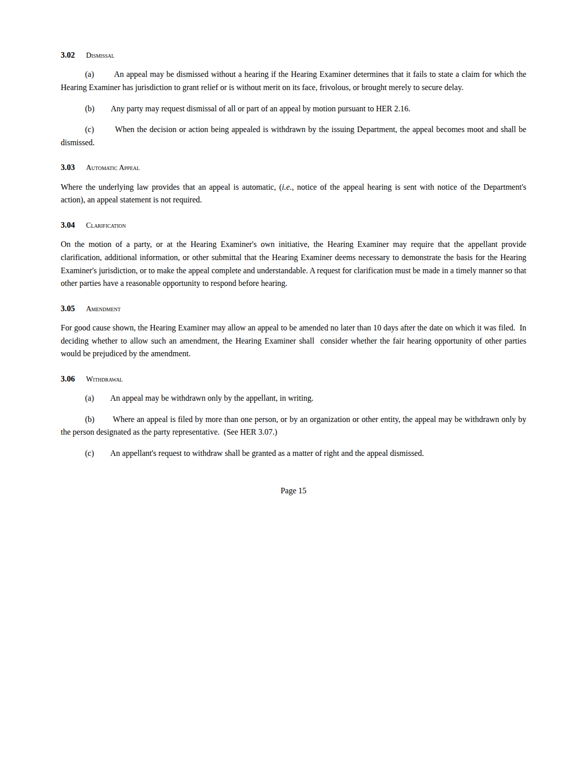3.02 Dismissal
(a) An appeal may be dismissed without a hearing if the Hearing Examiner determines that it fails to state a claim for which the Hearing Examiner has jurisdiction to grant relief or is without merit on its face, frivolous, or brought merely to secure delay.
(b) Any party may request dismissal of all or part of an appeal by motion pursuant to HER 2.16.
(c) When the decision or action being appealed is withdrawn by the issuing Department, the appeal becomes moot and shall be dismissed.
3.03 Automatic Appeal
Where the underlying law provides that an appeal is automatic, (i.e., notice of the appeal hearing is sent with notice of the Department's action), an appeal statement is not required.
3.04 Clarification
On the motion of a party, or at the Hearing Examiner's own initiative, the Hearing Examiner may require that the appellant provide clarification, additional information, or other submittal that the Hearing Examiner deems necessary to demonstrate the basis for the Hearing Examiner's jurisdiction, or to make the appeal complete and understandable. A request for clarification must be made in a timely manner so that other parties have a reasonable opportunity to respond before hearing.
3.05 Amendment
For good cause shown, the Hearing Examiner may allow an appeal to be amended no later than 10 days after the date on which it was filed. In deciding whether to allow such an amendment, the Hearing Examiner shall consider whether the fair hearing opportunity of other parties would be prejudiced by the amendment.
3.06 Withdrawal
(a) An appeal may be withdrawn only by the appellant, in writing.
(b) Where an appeal is filed by more than one person, or by an organization or other entity, the appeal may be withdrawn only by the person designated as the party representative. (See HER 3.07.)
(c) An appellant's request to withdraw shall be granted as a matter of right and the appeal dismissed.
Page 15